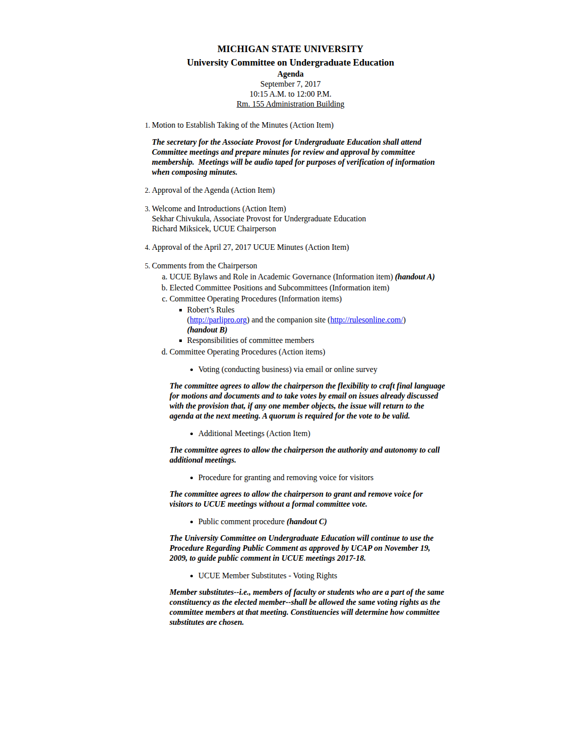MICHIGAN STATE UNIVERSITY
University Committee on Undergraduate Education
Agenda
September 7, 2017
10:15 A.M. to 12:00 P.M.
Rm. 155 Administration Building
Motion to Establish Taking of the Minutes (Action Item)
The secretary for the Associate Provost for Undergraduate Education shall attend Committee meetings and prepare minutes for review and approval by committee membership. Meetings will be audio taped for purposes of verification of information when composing minutes.
Approval of the Agenda (Action Item)
Welcome and Introductions (Action Item)
Sekhar Chivukula, Associate Provost for Undergraduate Education
Richard Miksicek, UCUE Chairperson
Approval of the April 27, 2017 UCUE Minutes (Action Item)
Comments from the Chairperson
UCUE Bylaws and Role in Academic Governance (Information item) (handout A)
Elected Committee Positions and Subcommittees (Information item)
Committee Operating Procedures (Information items)
Robert’s Rules
(http://parlipro.org) and the companion site (http://rulesonline.com/)
(handout B)
Responsibilities of committee members
Committee Operating Procedures (Action items)
Voting (conducting business) via email or online survey
The committee agrees to allow the chairperson the flexibility to craft final language for motions and documents and to take votes by email on issues already discussed with the provision that, if any one member objects, the issue will return to the agenda at the next meeting. A quorum is required for the vote to be valid.
Additional Meetings (Action Item)
The committee agrees to allow the chairperson the authority and autonomy to call additional meetings.
Procedure for granting and removing voice for visitors
The committee agrees to allow the chairperson to grant and remove voice for visitors to UCUE meetings without a formal committee vote.
Public comment procedure (handout C)
The University Committee on Undergraduate Education will continue to use the Procedure Regarding Public Comment as approved by UCAP on November 19, 2009, to guide public comment in UCUE meetings 2017-18.
UCUE Member Substitutes - Voting Rights
Member substitutes--i.e., members of faculty or students who are a part of the same constituency as the elected member--shall be allowed the same voting rights as the committee members at that meeting. Constituencies will determine how committee substitutes are chosen.